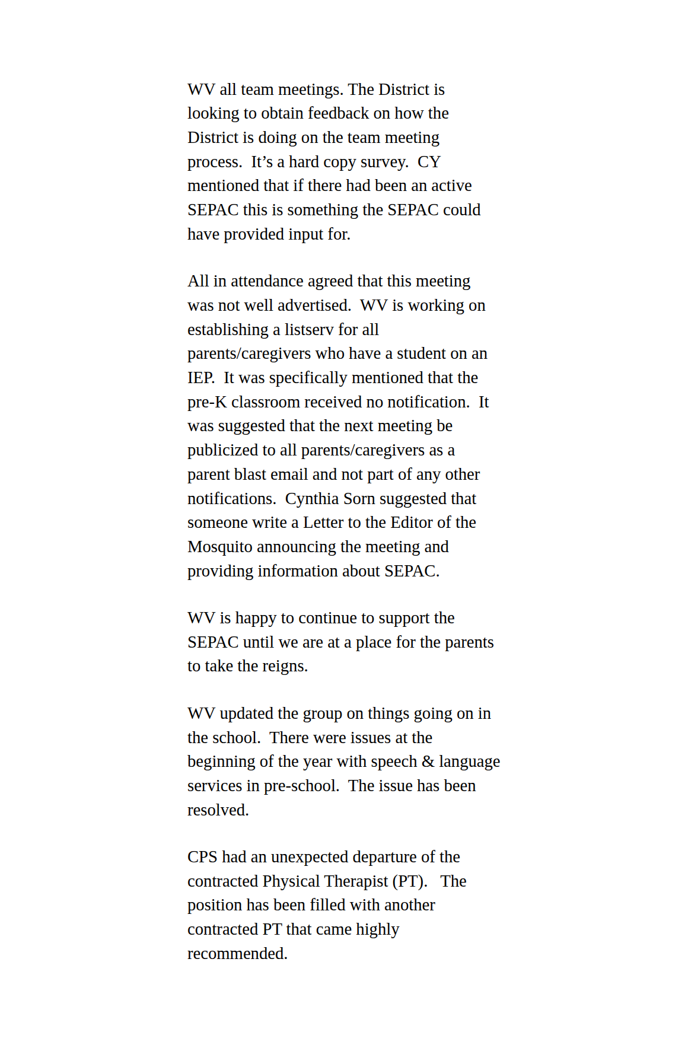WV all team meetings. The District is looking to obtain feedback on how the District is doing on the team meeting process. It’s a hard copy survey. CY mentioned that if there had been an active SEPAC this is something the SEPAC could have provided input for.
All in attendance agreed that this meeting was not well advertised. WV is working on establishing a listserv for all parents/caregivers who have a student on an IEP. It was specifically mentioned that the pre-K classroom received no notification. It was suggested that the next meeting be publicized to all parents/caregivers as a parent blast email and not part of any other notifications. Cynthia Sorn suggested that someone write a Letter to the Editor of the Mosquito announcing the meeting and providing information about SEPAC.
WV is happy to continue to support the SEPAC until we are at a place for the parents to take the reigns.
WV updated the group on things going on in the school. There were issues at the beginning of the year with speech & language services in pre-school. The issue has been resolved.
CPS had an unexpected departure of the contracted Physical Therapist (PT). The position has been filled with another contracted PT that came highly recommended.